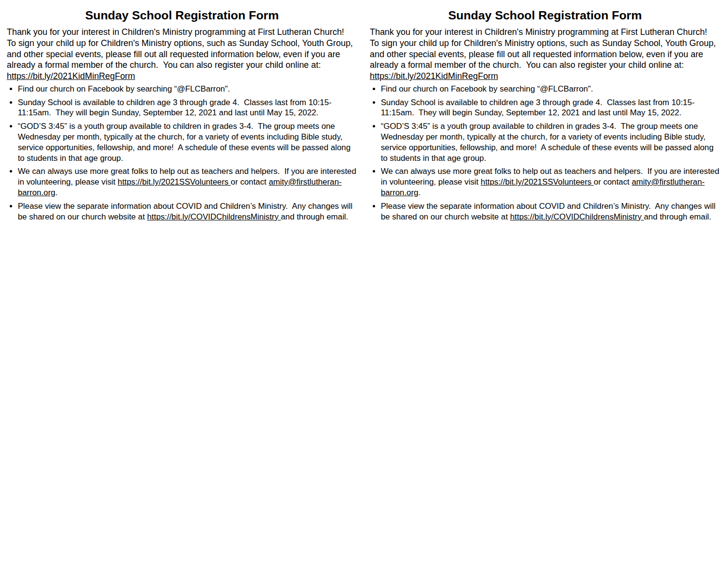Sunday School Registration Form
Thank you for your interest in Children's Ministry programming at First Lutheran Church! To sign your child up for Children's Ministry options, such as Sunday School, Youth Group, and other special events, please fill out all requested information below, even if you are already a formal member of the church. You can also register your child online at: https://bit.ly/2021KidMinRegForm
Find our church on Facebook by searching “@FLCBarron".
Sunday School is available to children age 3 through grade 4. Classes last from 10:15-11:15am. They will begin Sunday, September 12, 2021 and last until May 15, 2022.
“GOD’S 3:45” is a youth group available to children in grades 3-4. The group meets one Wednesday per month, typically at the church, for a variety of events including Bible study, service opportunities, fellowship, and more! A schedule of these events will be passed along to students in that age group.
We can always use more great folks to help out as teachers and helpers. If you are interested in volunteering, please visit https://bit.ly/2021SSVolunteers or contact amity@firstlutheran-barron.org.
Please view the separate information about COVID and Children’s Ministry. Any changes will be shared on our church website at https://bit.ly/COVIDChildrensMinistry and through email.
Sunday School Registration Form
Thank you for your interest in Children's Ministry programming at First Lutheran Church! To sign your child up for Children's Ministry options, such as Sunday School, Youth Group, and other special events, please fill out all requested information below, even if you are already a formal member of the church. You can also register your child online at: https://bit.ly/2021KidMinRegForm
Find our church on Facebook by searching “@FLCBarron".
Sunday School is available to children age 3 through grade 4. Classes last from 10:15-11:15am. They will begin Sunday, September 12, 2021 and last until May 15, 2022.
“GOD’S 3:45” is a youth group available to children in grades 3-4. The group meets one Wednesday per month, typically at the church, for a variety of events including Bible study, service opportunities, fellowship, and more! A schedule of these events will be passed along to students in that age group.
We can always use more great folks to help out as teachers and helpers. If you are interested in volunteering, please visit https://bit.ly/2021SSVolunteers or contact amity@firstlutheran-barron.org.
Please view the separate information about COVID and Children’s Ministry. Any changes will be shared on our church website at https://bit.ly/COVIDChildrensMinistry and through email.